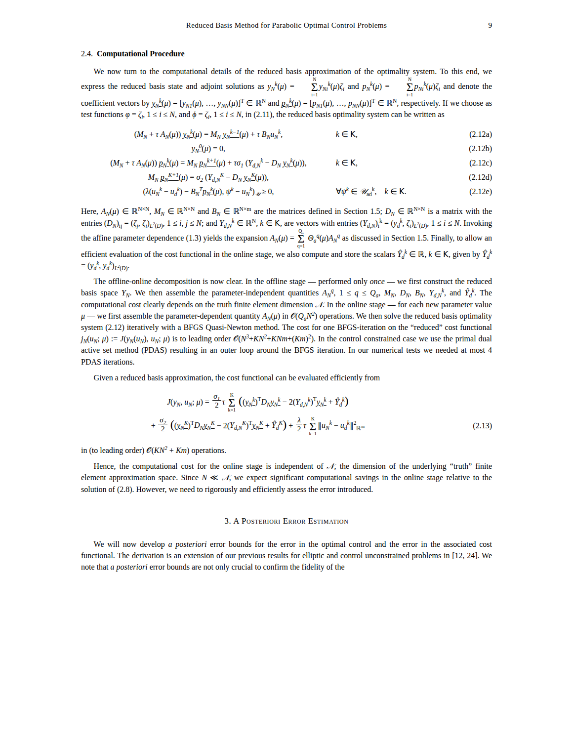Reduced Basis Method for Parabolic Optimal Control Problems 9
2.4. Computational Procedure
We now turn to the computational details of the reduced basis approximation of the optimality system. To this end, we express the reduced basis state and adjoint solutions as yNk(μ) = NΣi=1 yNik(μ)ζi and pNk(μ) = NΣi=1 pNik(μ)ζi and denote the coefficient vectors by yNk(μ) = [yN1(μ), …, yNN(μ)]T ∈ ℝN and pNk(μ) = [pN1(μ), …, pNN(μ)]T ∈ ℝN, respectively. If we choose as test functions φ = ζi, 1 ≤ i ≤ N, and ϕ = ζi, 1 ≤ i ≤ N, in (2.11), the reduced basis optimality system can be written as
| ( M N + τ A N ( μ )) y N k ( μ ) = M N y N k−1 ( μ ) + τ B N u N k , | k ∈ 𝖪 , | (2.12a) |
| y N 0 ( μ ) = 0, | | (2.12b) |
| ( M N + τ A N ( μ )) p N k ( μ ) = M N p N k+1 ( μ ) + τσ 1 ( Y d,N k − D N y N k ( μ )), | k ∈ 𝖪 , | (2.12c) |
| M N p N K+1 ( μ ) = σ 2 ( Y d,N K − D N y N K ( μ )), | | (2.12d) |
| ( λ ( u N k − u d k ) − B N T p N k ( μ ), ψ k − u N k ) 𝒰 ≥ 0, | ∀ ψ k ∈ 𝒰 ad k , k ∈ 𝖪 . | (2.12e) |
Here, AN(μ) ∈ ℝN×N, MN ∈ ℝN×N and BN ∈ ℝN×m are the matrices defined in Section 1.5; DN ∈ ℝN×N is a matrix with the entries (DN)ij = (ζj, ζi)L2(D), 1 ≤ i, j ≤ N; and Yd,Nk ∈ ℝN, k ∈ 𝖪, are vectors with entries (Yd,N)ik = (ydk, ζi)L2(D), 1 ≤ i ≤ N. Invoking the affine parameter dependence (1.3) yields the expansion AN(μ) = Qa Σq=1 Θaq(μ)ANq as discussed in Section 1.5. Finally, to allow an efficient evaluation of the cost functional in the online stage, we also compute and store the scalars Ŷdk ∈ ℝ, k ∈ 𝖪, given by Ŷdk = (ydk, ydk)L2(D).
The offline-online decomposition is now clear. In the offline stage — performed only once — we first construct the reduced basis space YN. We then assemble the parameter-independent quantities ANq, 1 ≤ q ≤ Qa, MN, DN, BN, Yd,Nk, and Ŷdk. The computational cost clearly depends on the truth finite element dimension 𝒩. In the online stage — for each new parameter value μ — we first assemble the parameter-dependent quantity AN(μ) in 𝒪(QaN2) operations. We then solve the reduced basis optimality system (2.12) iteratively with a BFGS Quasi-Newton method. The cost for one BFGS-iteration on the “reduced” cost functional jN(uN; μ) := J(yN(uN), uN; μ) is to leading order 𝒪(N3+KN2+KNm+(Km)2). In the control constrained case we use the primal dual active set method (PDAS) resulting in an outer loop around the BFGS iteration. In our numerical tests we needed at most 4 PDAS iterations.
Given a reduced basis approximation, the cost functional can be evaluated efficiently from
| J ( y N , u N ; μ ) = σ 1 2 τ K Σ k=1 ( ( y N k ) T D N y N k − 2( Y d,N k ) T y N k + Ŷ d k ) | |
| + σ 2 2 ( ( y N K ) T D N y N K − 2( Y d,N K ) T y N K + Ŷ d K ) + λ 2 τ K Σ k=1 ∥ u N k − u d k ∥ 2 ℝ m | (2.13) |
in (to leading order) 𝒪(KN2 + Km) operations.
Hence, the computational cost for the online stage is independent of 𝒩, the dimension of the underlying “truth” finite element approximation space. Since N ≪ 𝒩, we expect significant computational savings in the online stage relative to the solution of (2.8). However, we need to rigorously and efficiently assess the error introduced.
3. A Posteriori Error Estimation
We will now develop a posteriori error bounds for the error in the optimal control and the error in the associated cost functional. The derivation is an extension of our previous results for elliptic and control unconstrained problems in [12, 24]. We note that a posteriori error bounds are not only crucial to confirm the fidelity of the